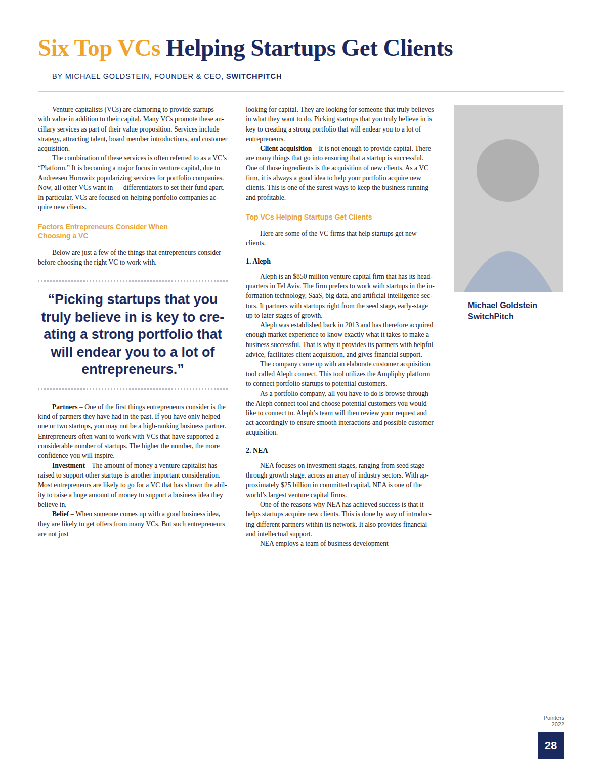Six Top VCs Helping Startups Get Clients
BY MICHAEL GOLDSTEIN, FOUNDER & CEO, SWITCHPITCH
Venture capitalists (VCs) are clamoring to provide startups with value in addition to their capital. Many VCs promote these ancillary services as part of their value proposition. Services include strategy, attracting talent, board member introductions, and customer acquisition.
The combination of these services is often referred to as a VC’s “Platform.” It is becoming a major focus in venture capital, due to Andreesen Horowitz popularizing services for portfolio companies. Now, all other VCs want in — differentiators to set their fund apart. In particular, VCs are focused on helping portfolio companies acquire new clients.
Factors Entrepreneurs Consider When
Choosing a VC
Below are just a few of the things that entrepreneurs consider before choosing the right VC to work with.
“Picking startups that you truly believe in is key to creating a strong portfolio that will endear you to a lot of entrepreneurs.”
Partners – One of the first things entrepreneurs consider is the kind of partners they have had in the past. If you have only helped one or two startups, you may not be a high-ranking business partner. Entrepreneurs often want to work with VCs that have supported a considerable number of startups. The higher the number, the more confidence you will inspire.
Investment – The amount of money a venture capitalist has raised to support other startups is another important consideration. Most entrepreneurs are likely to go for a VC that has shown the ability to raise a huge amount of money to support a business idea they believe in.
Belief – When someone comes up with a good business idea, they are likely to get offers from many VCs. But such entrepreneurs are not just
looking for capital. They are looking for someone that truly believes in what they want to do. Picking startups that you truly believe in is key to creating a strong portfolio that will endear you to a lot of entrepreneurs.
Client acquisition – It is not enough to provide capital. There are many things that go into ensuring that a startup is successful. One of those ingredients is the acquisition of new clients. As a VC firm, it is always a good idea to help your portfolio acquire new clients. This is one of the surest ways to keep the business running and profitable.
Top VCs Helping Startups Get Clients
Here are some of the VC firms that help startups get new clients.
1. Aleph
Aleph is an $850 million venture capital firm that has its headquarters in Tel Aviv. The firm prefers to work with startups in the information technology, SaaS, big data, and artificial intelligence sectors. It partners with startups right from the seed stage, early-stage up to later stages of growth.
Aleph was established back in 2013 and has therefore acquired enough market experience to know exactly what it takes to make a business successful. That is why it provides its partners with helpful advice, facilitates client acquisition, and gives financial support.
The company came up with an elaborate customer acquisition tool called Aleph connect. This tool utilizes the Ampliphy platform to connect portfolio startups to potential customers.
As a portfolio company, all you have to do is browse through the Aleph connect tool and choose potential customers you would like to connect to. Aleph’s team will then review your request and act accordingly to ensure smooth interactions and possible customer acquisition.
2. NEA
NEA focuses on investment stages, ranging from seed stage through growth stage, across an array of industry sectors. With approximately $25 billion in committed capital, NEA is one of the world’s largest venture capital firms.
One of the reasons why NEA has achieved success is that it helps startups acquire new clients. This is done by way of introducing different partners within its network. It also provides financial and intellectual support.
NEA employs a team of business development
Michael GoldsteinSwitchPitch
Pointers
2022
28